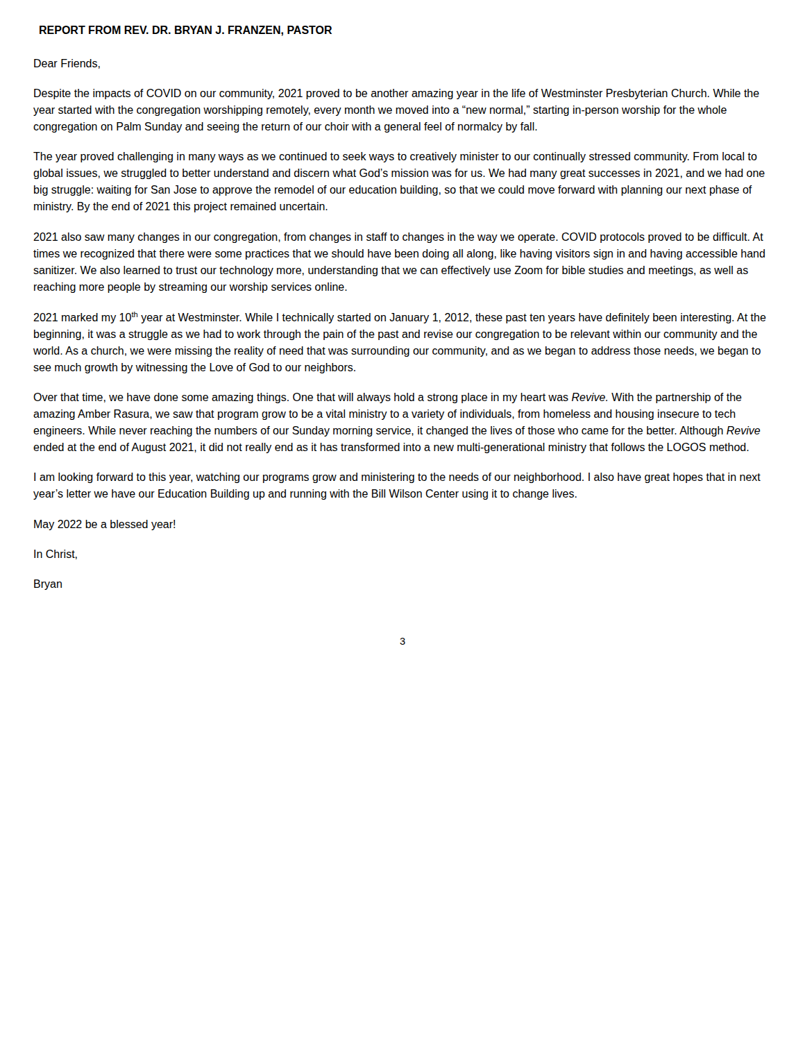REPORT FROM REV. DR. BRYAN J. FRANZEN, PASTOR
Dear Friends,
Despite the impacts of COVID on our community, 2021 proved to be another amazing year in the life of Westminster Presbyterian Church. While the year started with the congregation worshipping remotely, every month we moved into a “new normal,” starting in-person worship for the whole congregation on Palm Sunday and seeing the return of our choir with a general feel of normalcy by fall.
The year proved challenging in many ways as we continued to seek ways to creatively minister to our continually stressed community. From local to global issues, we struggled to better understand and discern what God’s mission was for us. We had many great successes in 2021, and we had one big struggle: waiting for San Jose to approve the remodel of our education building, so that we could move forward with planning our next phase of ministry. By the end of 2021 this project remained uncertain.
2021 also saw many changes in our congregation, from changes in staff to changes in the way we operate. COVID protocols proved to be difficult. At times we recognized that there were some practices that we should have been doing all along, like having visitors sign in and having accessible hand sanitizer. We also learned to trust our technology more, understanding that we can effectively use Zoom for bible studies and meetings, as well as reaching more people by streaming our worship services online.
2021 marked my 10th year at Westminster. While I technically started on January 1, 2012, these past ten years have definitely been interesting. At the beginning, it was a struggle as we had to work through the pain of the past and revise our congregation to be relevant within our community and the world. As a church, we were missing the reality of need that was surrounding our community, and as we began to address those needs, we began to see much growth by witnessing the Love of God to our neighbors.
Over that time, we have done some amazing things. One that will always hold a strong place in my heart was Revive. With the partnership of the amazing Amber Rasura, we saw that program grow to be a vital ministry to a variety of individuals, from homeless and housing insecure to tech engineers. While never reaching the numbers of our Sunday morning service, it changed the lives of those who came for the better. Although Revive ended at the end of August 2021, it did not really end as it has transformed into a new multi-generational ministry that follows the LOGOS method.
I am looking forward to this year, watching our programs grow and ministering to the needs of our neighborhood. I also have great hopes that in next year’s letter we have our Education Building up and running with the Bill Wilson Center using it to change lives.
May 2022 be a blessed year!
In Christ,
Bryan
3